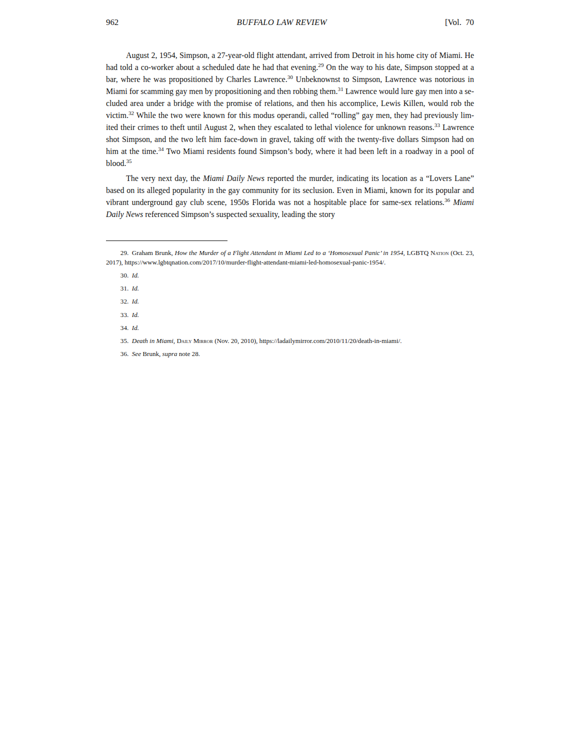962 BUFFALO LAW REVIEW [Vol. 70
August 2, 1954, Simpson, a 27-year-old flight attendant, arrived from Detroit in his home city of Miami. He had told a co-worker about a scheduled date he had that evening.29 On the way to his date, Simpson stopped at a bar, where he was propositioned by Charles Lawrence.30 Unbeknownst to Simpson, Lawrence was notorious in Miami for scamming gay men by propositioning and then robbing them.31 Lawrence would lure gay men into a secluded area under a bridge with the promise of relations, and then his accomplice, Lewis Killen, would rob the victim.32 While the two were known for this modus operandi, called “rolling” gay men, they had previously limited their crimes to theft until August 2, when they escalated to lethal violence for unknown reasons.33 Lawrence shot Simpson, and the two left him face-down in gravel, taking off with the twenty-five dollars Simpson had on him at the time.34 Two Miami residents found Simpson’s body, where it had been left in a roadway in a pool of blood.35
The very next day, the Miami Daily News reported the murder, indicating its location as a “Lovers Lane” based on its alleged popularity in the gay community for its seclusion. Even in Miami, known for its popular and vibrant underground gay club scene, 1950s Florida was not a hospitable place for same-sex relations.36 Miami Daily News referenced Simpson’s suspected sexuality, leading the story
Graham Brunk, How the Murder of a Flight Attendant in Miami Led to a ‘Homosexual Panic’ in 1954, LGBTQ Nation (Oct. 23, 2017), https://www.lgbtqnation.com/2017/10/murder-flight-attendant-miami-led-homosexual-panic-1954/.
Id.
Id.
Id.
Id.
Id.
Death in Miami, Daily Mirror (Nov. 20, 2010), https://ladailymirror.com/2010/11/20/death-in-miami/.
See Brunk, supra note 28.